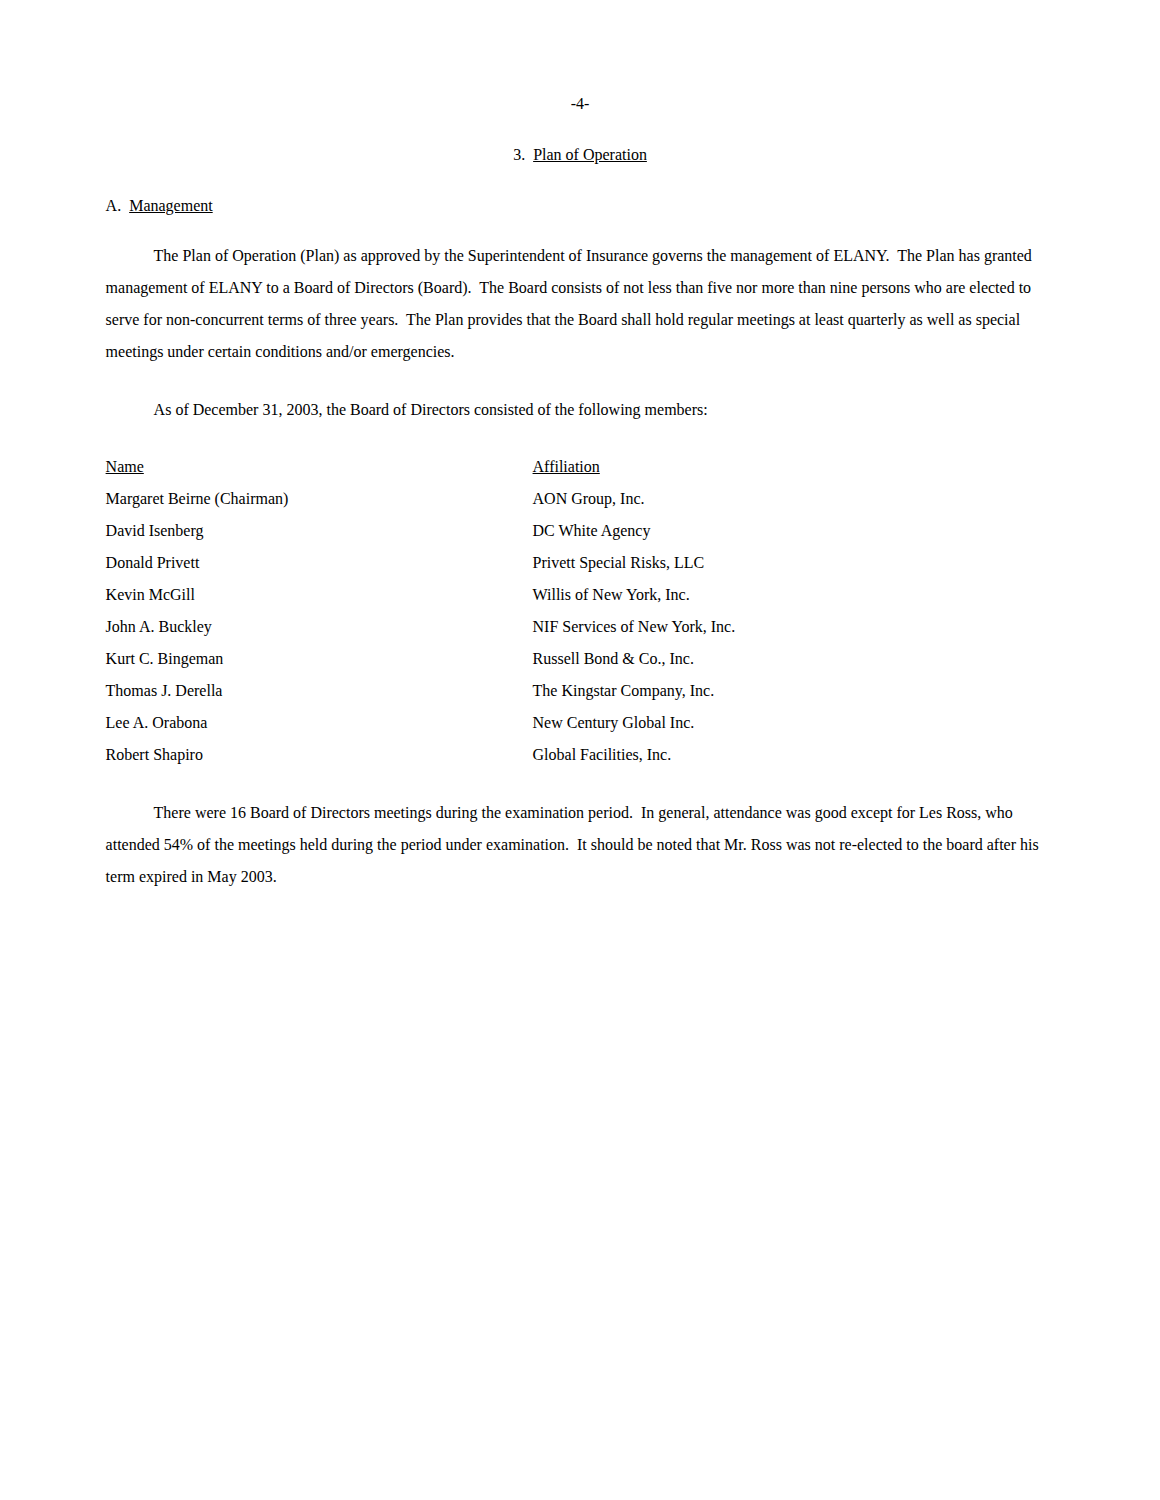-4-
3. Plan of Operation
A. Management
The Plan of Operation (Plan) as approved by the Superintendent of Insurance governs the management of ELANY. The Plan has granted management of ELANY to a Board of Directors (Board). The Board consists of not less than five nor more than nine persons who are elected to serve for non-concurrent terms of three years. The Plan provides that the Board shall hold regular meetings at least quarterly as well as special meetings under certain conditions and/or emergencies.
As of December 31, 2003, the Board of Directors consisted of the following members:
| Name | Affiliation |
| --- | --- |
| Margaret Beirne (Chairman) | AON Group, Inc. |
| David Isenberg | DC White Agency |
| Donald Privett | Privett Special Risks, LLC |
| Kevin McGill | Willis of New York, Inc. |
| John A. Buckley | NIF Services of New York, Inc. |
| Kurt C. Bingeman | Russell Bond & Co., Inc. |
| Thomas J. Derella | The Kingstar Company, Inc. |
| Lee A. Orabona | New Century Global Inc. |
| Robert Shapiro | Global Facilities, Inc. |
There were 16 Board of Directors meetings during the examination period. In general, attendance was good except for Les Ross, who attended 54% of the meetings held during the period under examination. It should be noted that Mr. Ross was not re-elected to the board after his term expired in May 2003.